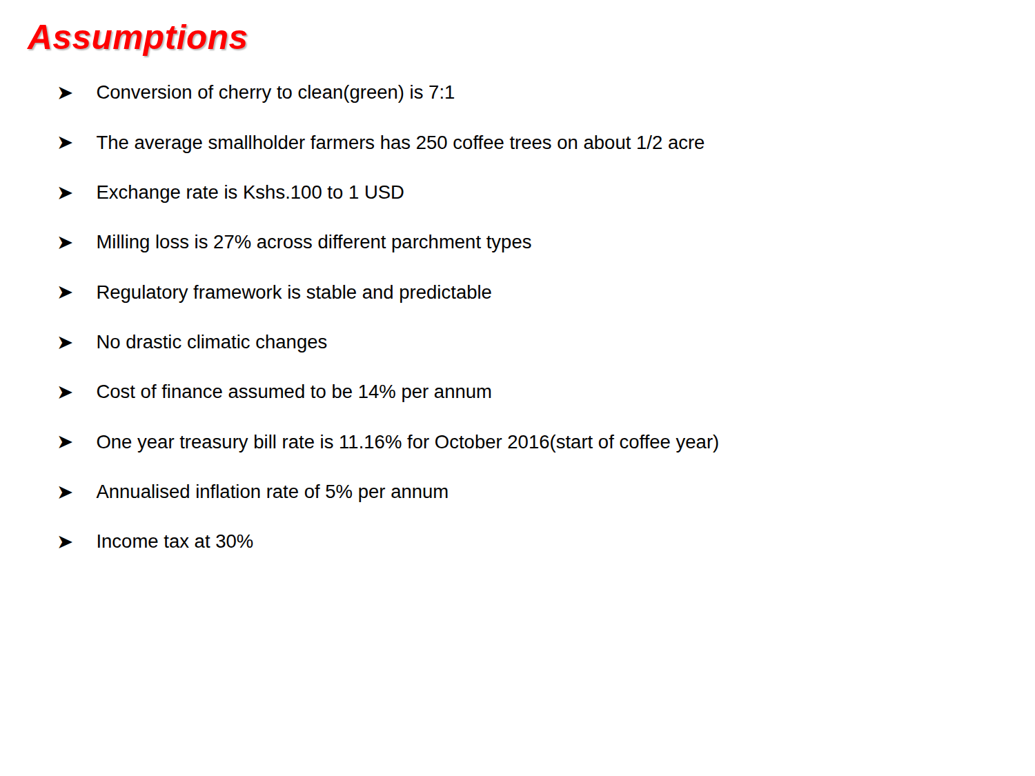Assumptions
Conversion of cherry to clean(green) is 7:1
The average smallholder farmers has 250 coffee trees on about 1/2 acre
Exchange rate is Kshs.100 to 1 USD
Milling loss is 27% across different parchment types
Regulatory framework is stable and predictable
No drastic climatic changes
Cost of finance assumed to be 14% per annum
One year treasury bill rate is 11.16% for October 2016(start of coffee year)
Annualised inflation rate of 5% per annum
Income tax at 30%